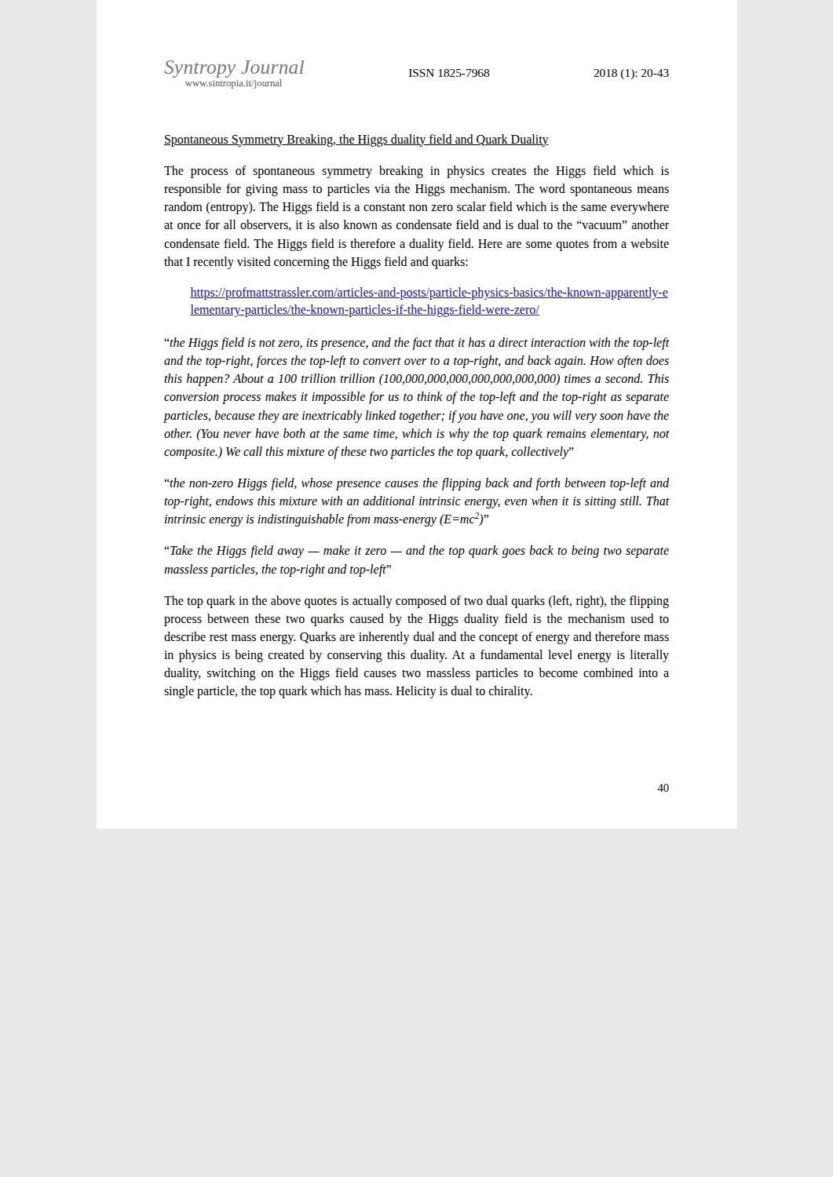Syntropy Journal
www.sintropia.it/journal
ISSN 1825-7968
2018 (1): 20-43
Spontaneous Symmetry Breaking, the Higgs duality field and Quark Duality
The process of spontaneous symmetry breaking in physics creates the Higgs field which is responsible for giving mass to particles via the Higgs mechanism. The word spontaneous means random (entropy). The Higgs field is a constant non zero scalar field which is the same everywhere at once for all observers, it is also known as condensate field and is dual to the “vacuum” another condensate field. The Higgs field is therefore a duality field. Here are some quotes from a website that I recently visited concerning the Higgs field and quarks:
https://profmattstrassler.com/articles-and-posts/particle-physics-basics/the-known-apparently-elementary-particles/the-known-particles-if-the-higgs-field-were-zero/
“the Higgs field is not zero, its presence, and the fact that it has a direct interaction with the top-left and the top-right, forces the top-left to convert over to a top-right, and back again. How often does this happen? About a 100 trillion trillion (100,000,000,000,000,000,000,000) times a second. This conversion process makes it impossible for us to think of the top-left and the top-right as separate particles, because they are inextricably linked together; if you have one, you will very soon have the other. (You never have both at the same time, which is why the top quark remains elementary, not composite.) We call this mixture of these two particles the top quark, collectively”
“the non-zero Higgs field, whose presence causes the flipping back and forth between top-left and top-right, endows this mixture with an additional intrinsic energy, even when it is sitting still. That intrinsic energy is indistinguishable from mass-energy (E=mc2)”
“Take the Higgs field away — make it zero — and the top quark goes back to being two separate massless particles, the top-right and top-left”
The top quark in the above quotes is actually composed of two dual quarks (left, right), the flipping process between these two quarks caused by the Higgs duality field is the mechanism used to describe rest mass energy. Quarks are inherently dual and the concept of energy and therefore mass in physics is being created by conserving this duality. At a fundamental level energy is literally duality, switching on the Higgs field causes two massless particles to become combined into a single particle, the top quark which has mass. Helicity is dual to chirality.
40